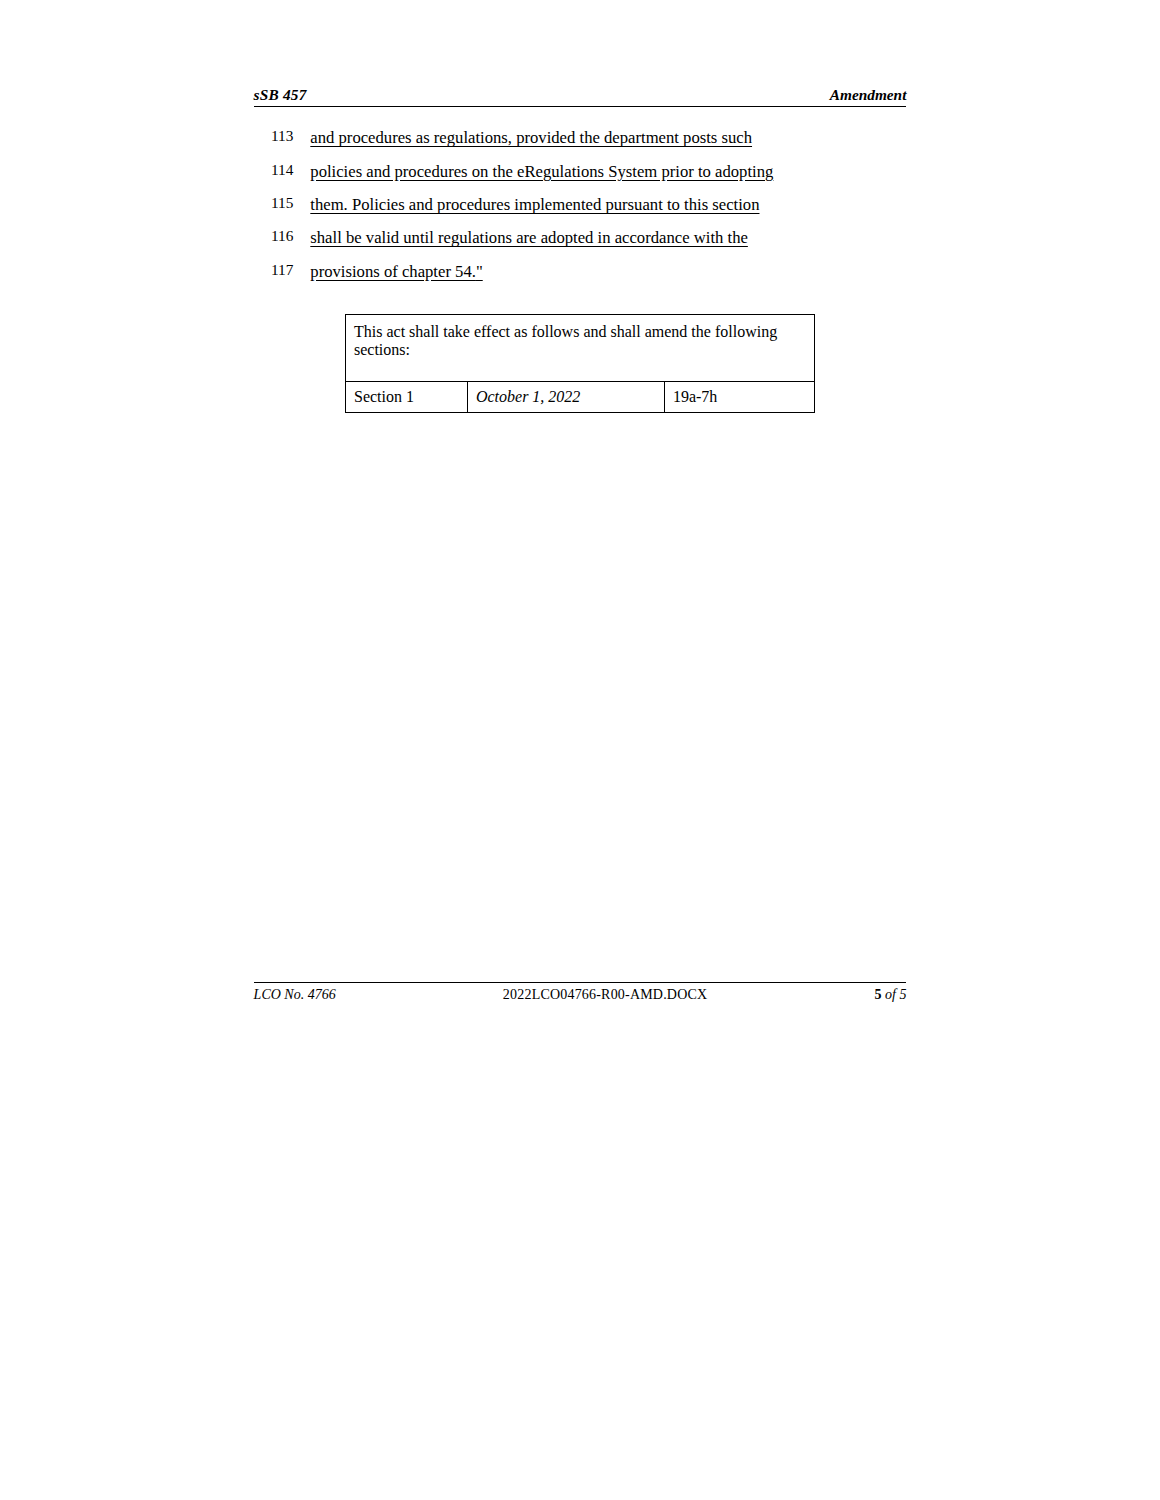sSB 457 Amendment
113 and procedures as regulations, provided the department posts such
114 policies and procedures on the eRegulations System prior to adopting
115 them. Policies and procedures implemented pursuant to this section
116 shall be valid until regulations are adopted in accordance with the
117 provisions of chapter 54."
| This act shall take effect as follows and shall amend the following sections: |
| Section 1 | October 1, 2022 | 19a-7h |
LCO No. 4766 2022LCO04766-R00-AMD.DOCX 5 of 5